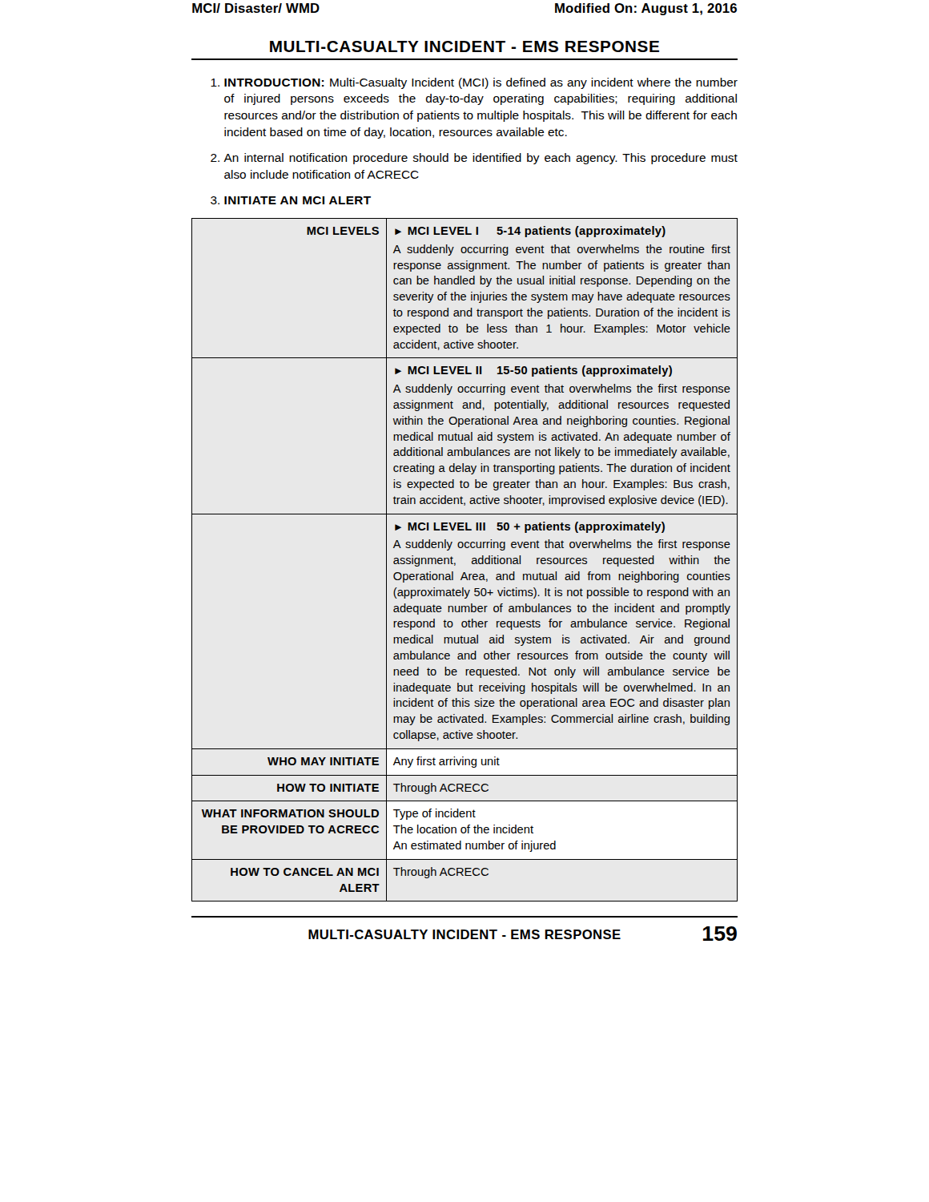MCI/ Disaster/ WMD
Modified On: August 1, 2016
MULTI-CASUALTY INCIDENT - EMS RESPONSE
INTRODUCTION: Multi-Casualty Incident (MCI) is defined as any incident where the number of injured persons exceeds the day-to-day operating capabilities; requiring additional resources and/or the distribution of patients to multiple hospitals. This will be different for each incident based on time of day, location, resources available etc.
An internal notification procedure should be identified by each agency. This procedure must also include notification of ACRECC
INITIATE AN MCI ALERT
| MCI LEVELS | ► MCI LEVEL I 5-14 patients (approximately) A suddenly occurring event that overwhelms the routine first response assignment. The number of patients is greater than can be handled by the usual initial response. Depending on the severity of the injuries the system may have adequate resources to respond and transport the patients. Duration of the incident is expected to be less than 1 hour. Examples: Motor vehicle accident, active shooter. |
| | ► MCI LEVEL II 15-50 patients (approximately) A suddenly occurring event that overwhelms the first response assignment and, potentially, additional resources requested within the Operational Area and neighboring counties. Regional medical mutual aid system is activated. An adequate number of additional ambulances are not likely to be immediately available, creating a delay in transporting patients. The duration of incident is expected to be greater than an hour. Examples: Bus crash, train accident, active shooter, improvised explosive device (IED). |
| | ► MCI LEVEL III 50 + patients (approximately) A suddenly occurring event that overwhelms the first response assignment, additional resources requested within the Operational Area, and mutual aid from neighboring counties (approximately 50+ victims). It is not possible to respond with an adequate number of ambulances to the incident and promptly respond to other requests for ambulance service. Regional medical mutual aid system is activated. Air and ground ambulance and other resources from outside the county will need to be requested. Not only will ambulance service be inadequate but receiving hospitals will be overwhelmed. In an incident of this size the operational area EOC and disaster plan may be activated. Examples: Commercial airline crash, building collapse, active shooter. |
| WHO MAY INITIATE | Any first arriving unit |
| HOW TO INITIATE | Through ACRECC |
| WHAT INFORMATION SHOULD BE PROVIDED TO ACRECC | Type of incident The location of the incident An estimated number of injured |
| HOW TO CANCEL AN MCI ALERT | Through ACRECC |
MULTI-CASUALTY INCIDENT - EMS RESPONSE
159